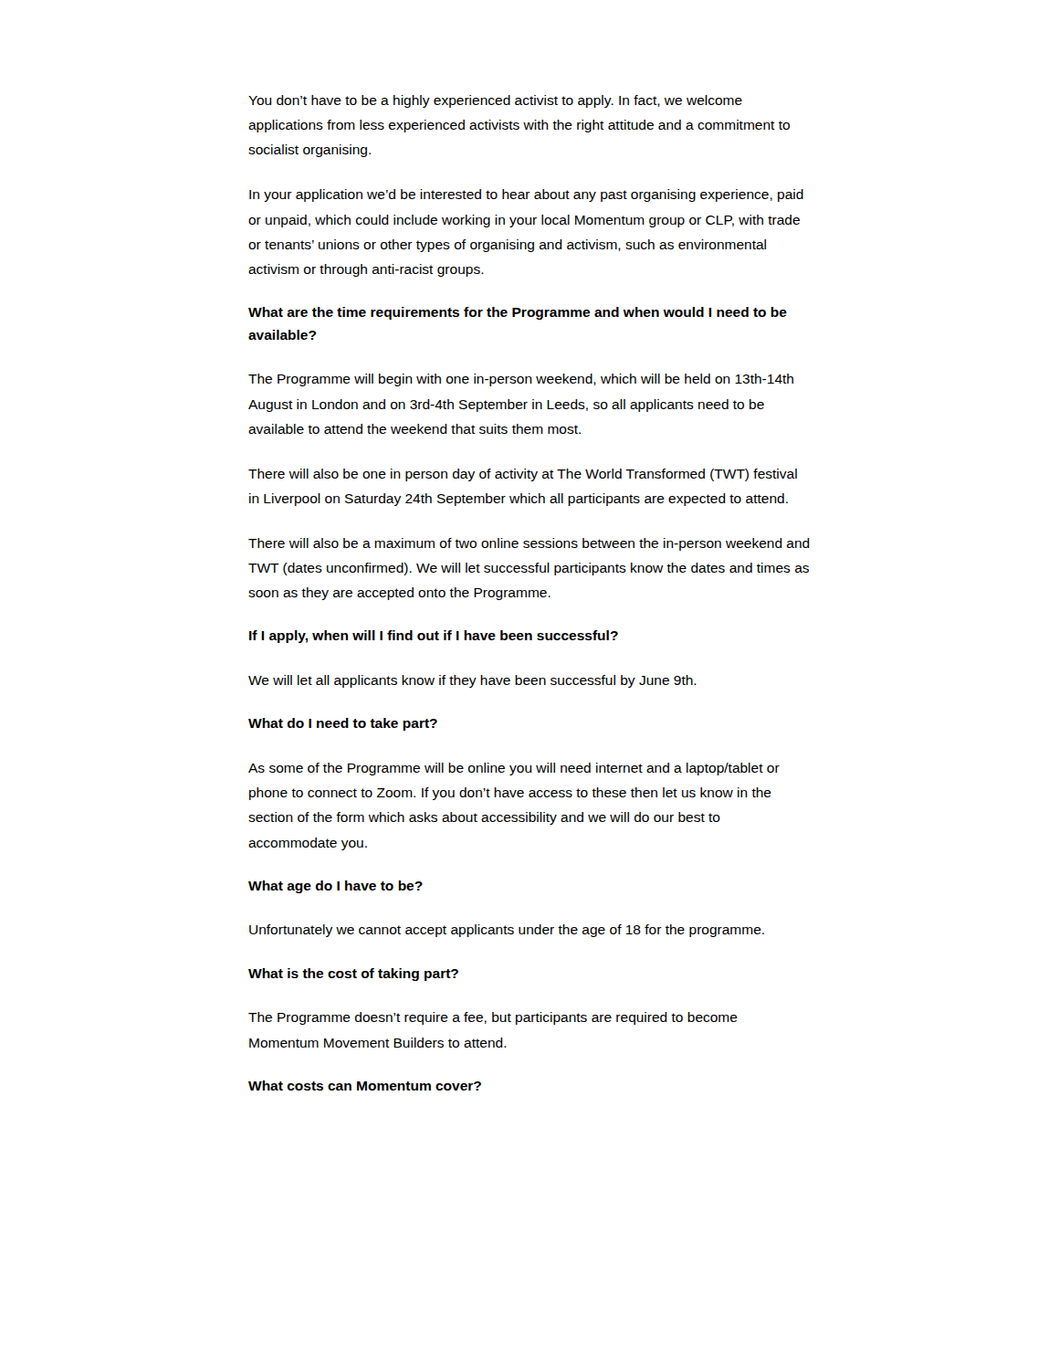You don’t have to be a highly experienced activist to apply. In fact, we welcome applications from less experienced activists with the right attitude and a commitment to socialist organising.
In your application we’d be interested to hear about any past organising experience, paid or unpaid, which could include working in your local Momentum group or CLP, with trade or tenants’ unions or other types of organising and activism, such as environmental activism or through anti-racist groups.
What are the time requirements for the Programme and when would I need to be available?
The Programme will begin with one in-person weekend, which will be held on 13th-14th August in London and on 3rd-4th September in Leeds, so all applicants need to be available to attend the weekend that suits them most.
There will also be one in person day of activity at The World Transformed (TWT) festival in Liverpool on Saturday 24th September which all participants are expected to attend.
There will also be a maximum of two online sessions between the in-person weekend and TWT (dates unconfirmed). We will let successful participants know the dates and times as soon as they are accepted onto the Programme.
If I apply, when will I find out if I have been successful?
We will let all applicants know if they have been successful by June 9th.
What do I need to take part?
As some of the Programme will be online you will need internet and a laptop/tablet or phone to connect to Zoom. If you don’t have access to these then let us know in the section of the form which asks about accessibility and we will do our best to accommodate you.
What age do I have to be?
Unfortunately we cannot accept applicants under the age of 18 for the programme.
What is the cost of taking part?
The Programme doesn’t require a fee, but participants are required to become Momentum Movement Builders to attend.
What costs can Momentum cover?